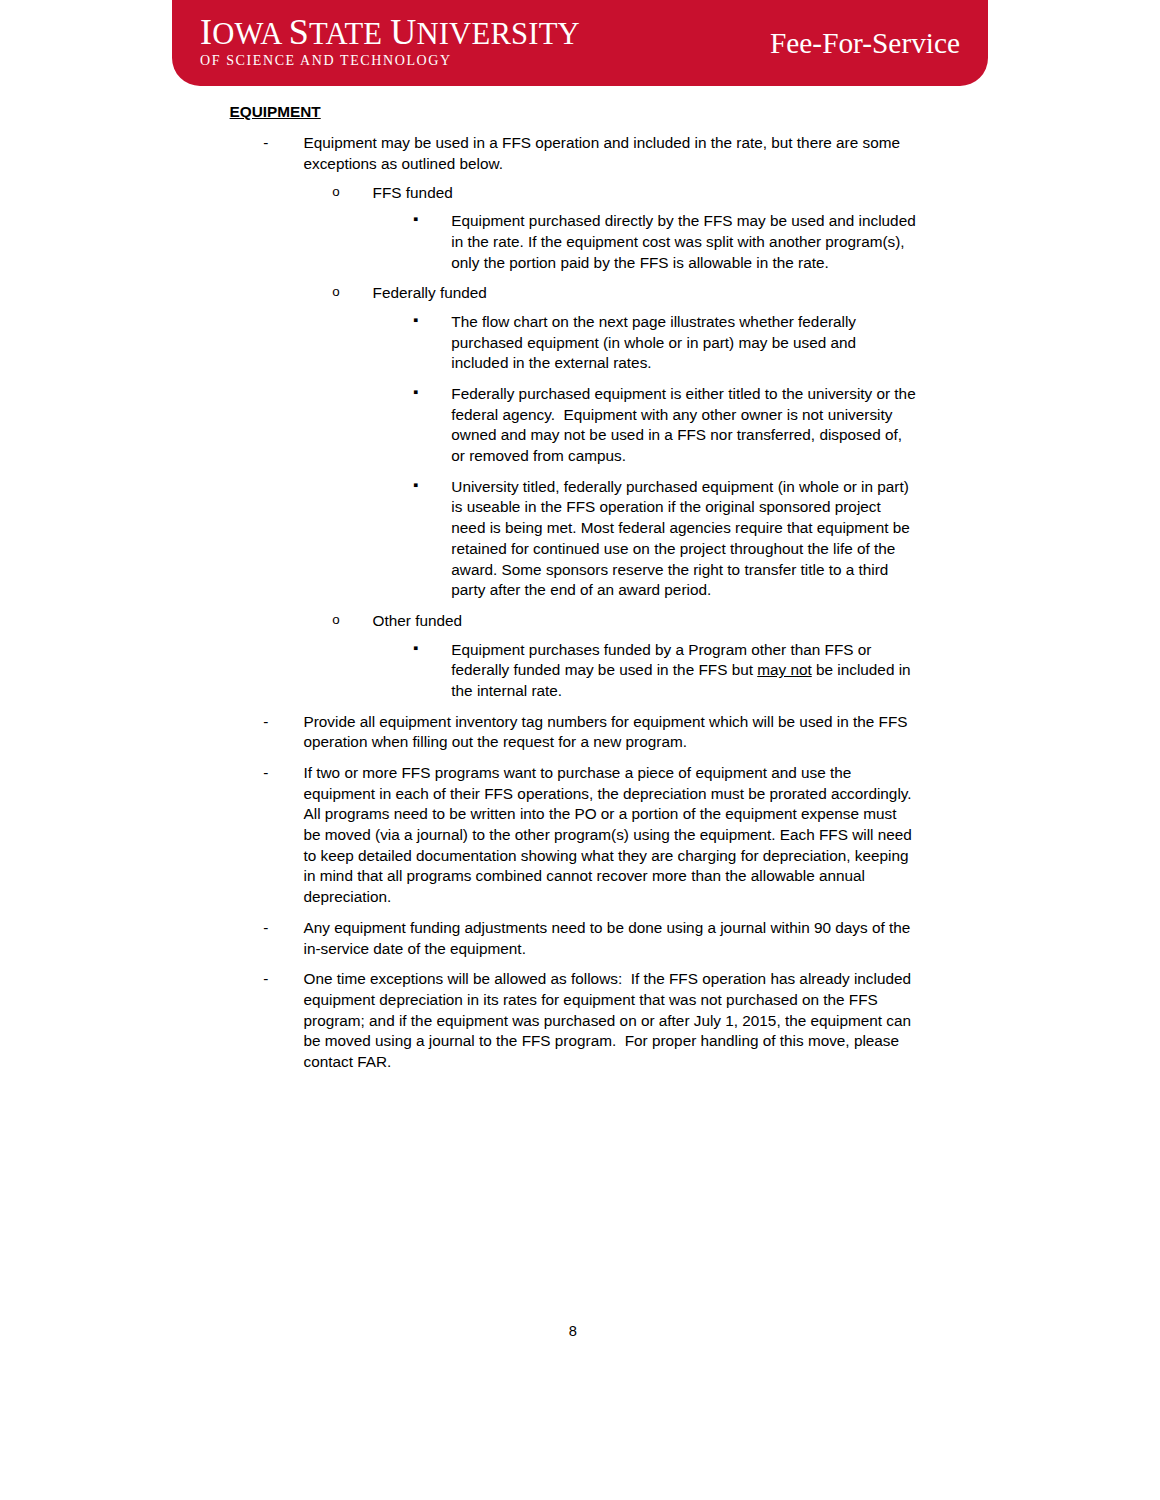IOWA STATE UNIVERSITY
OF SCIENCE AND TECHNOLOGY
Fee-For-Service
EQUIPMENT
Equipment may be used in a FFS operation and included in the rate, but there are some exceptions as outlined below.
FFS funded
Equipment purchased directly by the FFS may be used and included in the rate. If the equipment cost was split with another program(s), only the portion paid by the FFS is allowable in the rate.
Federally funded
The flow chart on the next page illustrates whether federally purchased equipment (in whole or in part) may be used and included in the external rates.
Federally purchased equipment is either titled to the university or the federal agency. Equipment with any other owner is not university owned and may not be used in a FFS nor transferred, disposed of, or removed from campus.
University titled, federally purchased equipment (in whole or in part) is useable in the FFS operation if the original sponsored project need is being met. Most federal agencies require that equipment be retained for continued use on the project throughout the life of the award. Some sponsors reserve the right to transfer title to a third party after the end of an award period.
Other funded
Equipment purchases funded by a Program other than FFS or federally funded may be used in the FFS but may not be included in the internal rate.
Provide all equipment inventory tag numbers for equipment which will be used in the FFS operation when filling out the request for a new program.
If two or more FFS programs want to purchase a piece of equipment and use the equipment in each of their FFS operations, the depreciation must be prorated accordingly. All programs need to be written into the PO or a portion of the equipment expense must be moved (via a journal) to the other program(s) using the equipment. Each FFS will need to keep detailed documentation showing what they are charging for depreciation, keeping in mind that all programs combined cannot recover more than the allowable annual depreciation.
Any equipment funding adjustments need to be done using a journal within 90 days of the in-service date of the equipment.
One time exceptions will be allowed as follows: If the FFS operation has already included equipment depreciation in its rates for equipment that was not purchased on the FFS program; and if the equipment was purchased on or after July 1, 2015, the equipment can be moved using a journal to the FFS program. For proper handling of this move, please contact FAR.
8